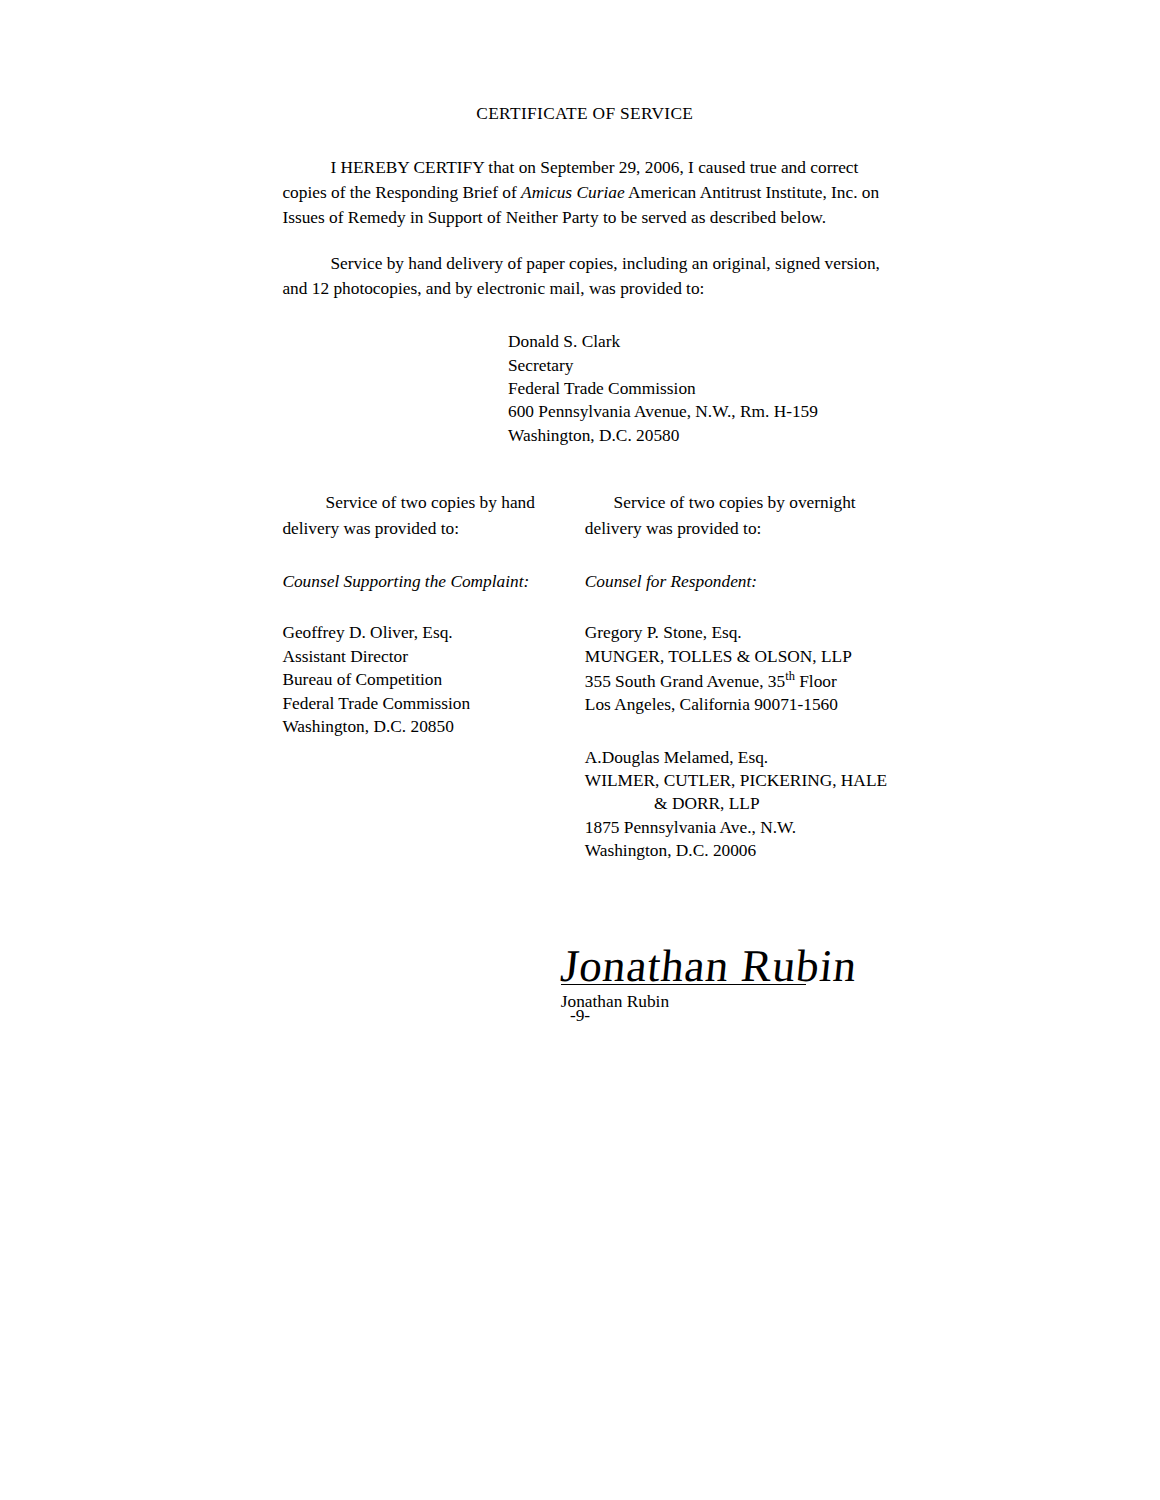CERTIFICATE OF SERVICE
I HEREBY CERTIFY that on September 29, 2006, I caused true and correct copies of the Responding Brief of Amicus Curiae American Antitrust Institute, Inc. on Issues of Remedy in Support of Neither Party to be served as described below.
Service by hand delivery of paper copies, including an original, signed version, and 12 photocopies, and by electronic mail, was provided to:
Donald S. Clark
Secretary
Federal Trade Commission
600 Pennsylvania Avenue, N.W., Rm. H-159
Washington, D.C. 20580
| Service of two copies by hand delivery was provided to: Counsel Supporting the Complaint: Geoffrey D. Oliver, Esq. Assistant Director Bureau of Competition Federal Trade Commission Washington, D.C. 20850 | Service of two copies by overnight delivery was provided to: Counsel for Respondent: Gregory P. Stone, Esq. MUNGER, TOLLES & OLSON, LLP 355 South Grand Avenue, 35 th Floor Los Angeles, California 90071-1560 A.Douglas Melamed, Esq. WILMER, CUTLER, PICKERING, HALE & DORR, LLP 1875 Pennsylvania Ave., N.W. Washington, D.C. 20006 |
Jonathan Rubin
Jonathan Rubin
-9-